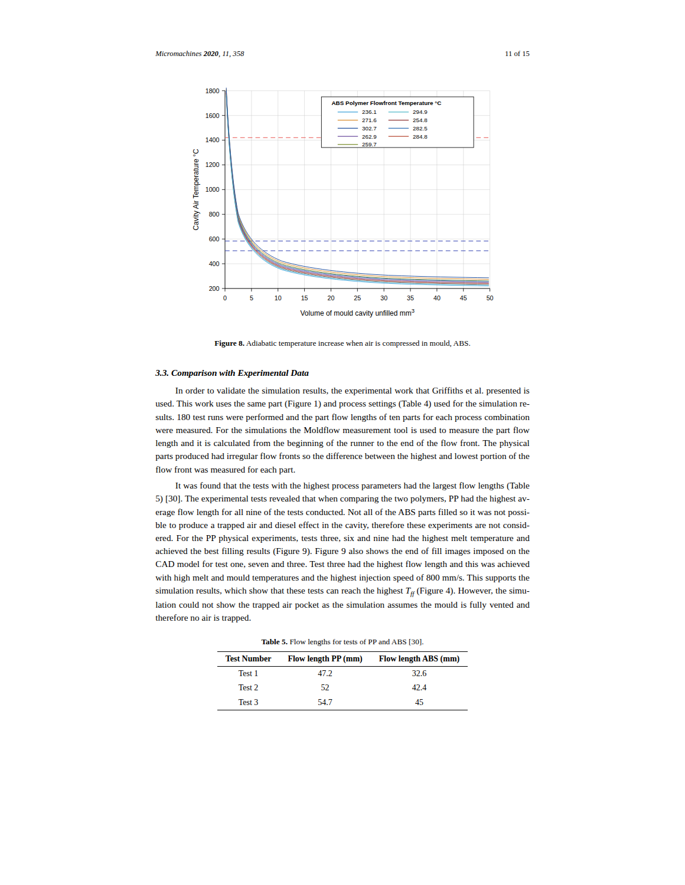Micromachines 2020, 11, 358
11 of 15
1800 1600 1400 1200 1000 800 600 400 200 0 5 10 15 20 25 30 35 40 45 50 Cavity Air Temperature °C Volume of mould cavity unfilled mm3 ABS Polymer Flowfront Temperature °C 236.1 294.9 271.6 254.8 302.7 282.5 262.9 284.8 259.7
Figure 8. Adiabatic temperature increase when air is compressed in mould, ABS.
3.3. Comparison with Experimental Data
In order to validate the simulation results, the experimental work that Griffiths et al. presented is used. This work uses the same part (Figure 1) and process settings (Table 4) used for the simulation results. 180 test runs were performed and the part flow lengths of ten parts for each process combination were measured. For the simulations the Moldflow measurement tool is used to measure the part flow length and it is calculated from the beginning of the runner to the end of the flow front. The physical parts produced had irregular flow fronts so the difference between the highest and lowest portion of the flow front was measured for each part.
It was found that the tests with the highest process parameters had the largest flow lengths (Table 5) [30]. The experimental tests revealed that when comparing the two polymers, PP had the highest average flow length for all nine of the tests conducted. Not all of the ABS parts filled so it was not possible to produce a trapped air and diesel effect in the cavity, therefore these experiments are not considered. For the PP physical experiments, tests three, six and nine had the highest melt temperature and achieved the best filling results (Figure 9). Figure 9 also shows the end of fill images imposed on the CAD model for test one, seven and three. Test three had the highest flow length and this was achieved with high melt and mould temperatures and the highest injection speed of 800 mm/s. This supports the simulation results, which show that these tests can reach the highest Tff (Figure 4). However, the simulation could not show the trapped air pocket as the simulation assumes the mould is fully vented and therefore no air is trapped.
Table 5. Flow lengths for tests of PP and ABS [30].
| Test Number | Flow length PP (mm) | Flow length ABS (mm) |
| --- | --- | --- |
| Test 1 | 47.2 | 32.6 |
| Test 2 | 52 | 42.4 |
| Test 3 | 54.7 | 45 |